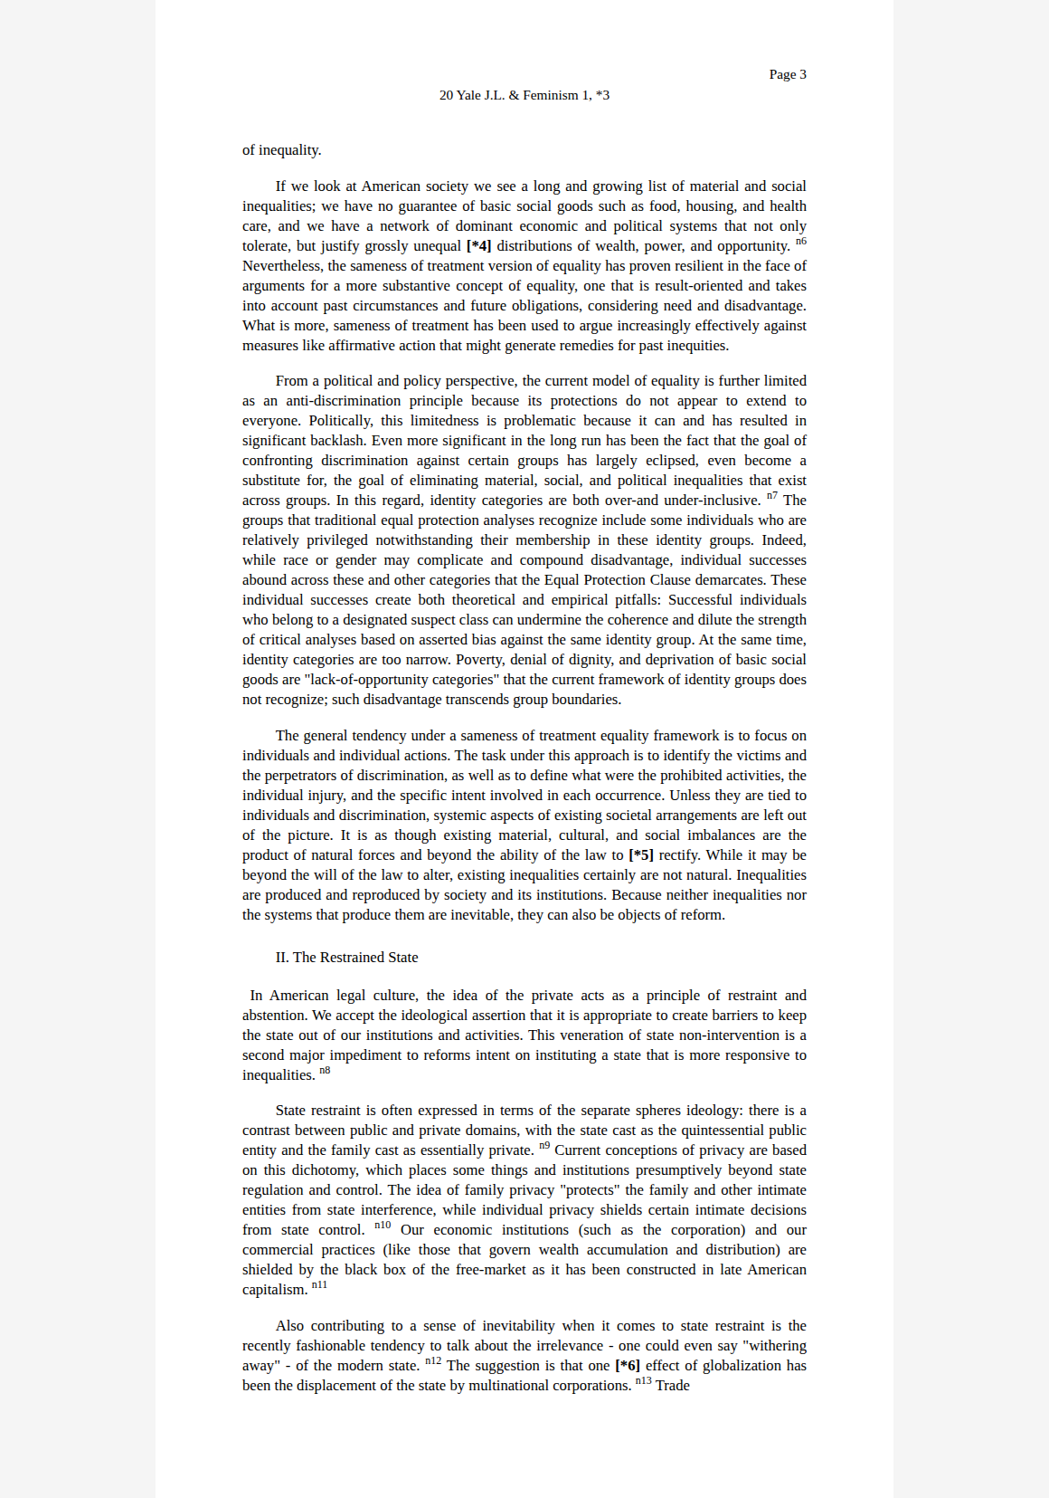Page 3
20 Yale J.L. & Feminism 1, *3
of inequality.
If we look at American society we see a long and growing list of material and social inequalities; we have no guarantee of basic social goods such as food, housing, and health care, and we have a network of dominant economic and political systems that not only tolerate, but justify grossly unequal [*4] distributions of wealth, power, and opportunity. n6 Nevertheless, the sameness of treatment version of equality has proven resilient in the face of arguments for a more substantive concept of equality, one that is result-oriented and takes into account past circumstances and future obligations, considering need and disadvantage. What is more, sameness of treatment has been used to argue increasingly effectively against measures like affirmative action that might generate remedies for past inequities.
From a political and policy perspective, the current model of equality is further limited as an anti-discrimination principle because its protections do not appear to extend to everyone. Politically, this limitedness is problematic because it can and has resulted in significant backlash. Even more significant in the long run has been the fact that the goal of confronting discrimination against certain groups has largely eclipsed, even become a substitute for, the goal of eliminating material, social, and political inequalities that exist across groups. In this regard, identity categories are both over-and under-inclusive. n7 The groups that traditional equal protection analyses recognize include some individuals who are relatively privileged notwithstanding their membership in these identity groups. Indeed, while race or gender may complicate and compound disadvantage, individual successes abound across these and other categories that the Equal Protection Clause demarcates. These individual successes create both theoretical and empirical pitfalls: Successful individuals who belong to a designated suspect class can undermine the coherence and dilute the strength of critical analyses based on asserted bias against the same identity group. At the same time, identity categories are too narrow. Poverty, denial of dignity, and deprivation of basic social goods are "lack-of-opportunity categories" that the current framework of identity groups does not recognize; such disadvantage transcends group boundaries.
The general tendency under a sameness of treatment equality framework is to focus on individuals and individual actions. The task under this approach is to identify the victims and the perpetrators of discrimination, as well as to define what were the prohibited activities, the individual injury, and the specific intent involved in each occurrence. Unless they are tied to individuals and discrimination, systemic aspects of existing societal arrangements are left out of the picture. It is as though existing material, cultural, and social imbalances are the product of natural forces and beyond the ability of the law to [*5] rectify. While it may be beyond the will of the law to alter, existing inequalities certainly are not natural. Inequalities are produced and reproduced by society and its institutions. Because neither inequalities nor the systems that produce them are inevitable, they can also be objects of reform.
II. The Restrained State
In American legal culture, the idea of the private acts as a principle of restraint and abstention. We accept the ideological assertion that it is appropriate to create barriers to keep the state out of our institutions and activities. This veneration of state non-intervention is a second major impediment to reforms intent on instituting a state that is more responsive to inequalities. n8
State restraint is often expressed in terms of the separate spheres ideology: there is a contrast between public and private domains, with the state cast as the quintessential public entity and the family cast as essentially private. n9 Current conceptions of privacy are based on this dichotomy, which places some things and institutions presumptively beyond state regulation and control. The idea of family privacy "protects" the family and other intimate entities from state interference, while individual privacy shields certain intimate decisions from state control. n10 Our economic institutions (such as the corporation) and our commercial practices (like those that govern wealth accumulation and distribution) are shielded by the black box of the free-market as it has been constructed in late American capitalism. n11
Also contributing to a sense of inevitability when it comes to state restraint is the recently fashionable tendency to talk about the irrelevance - one could even say "withering away" - of the modern state. n12 The suggestion is that one [*6] effect of globalization has been the displacement of the state by multinational corporations. n13 Trade